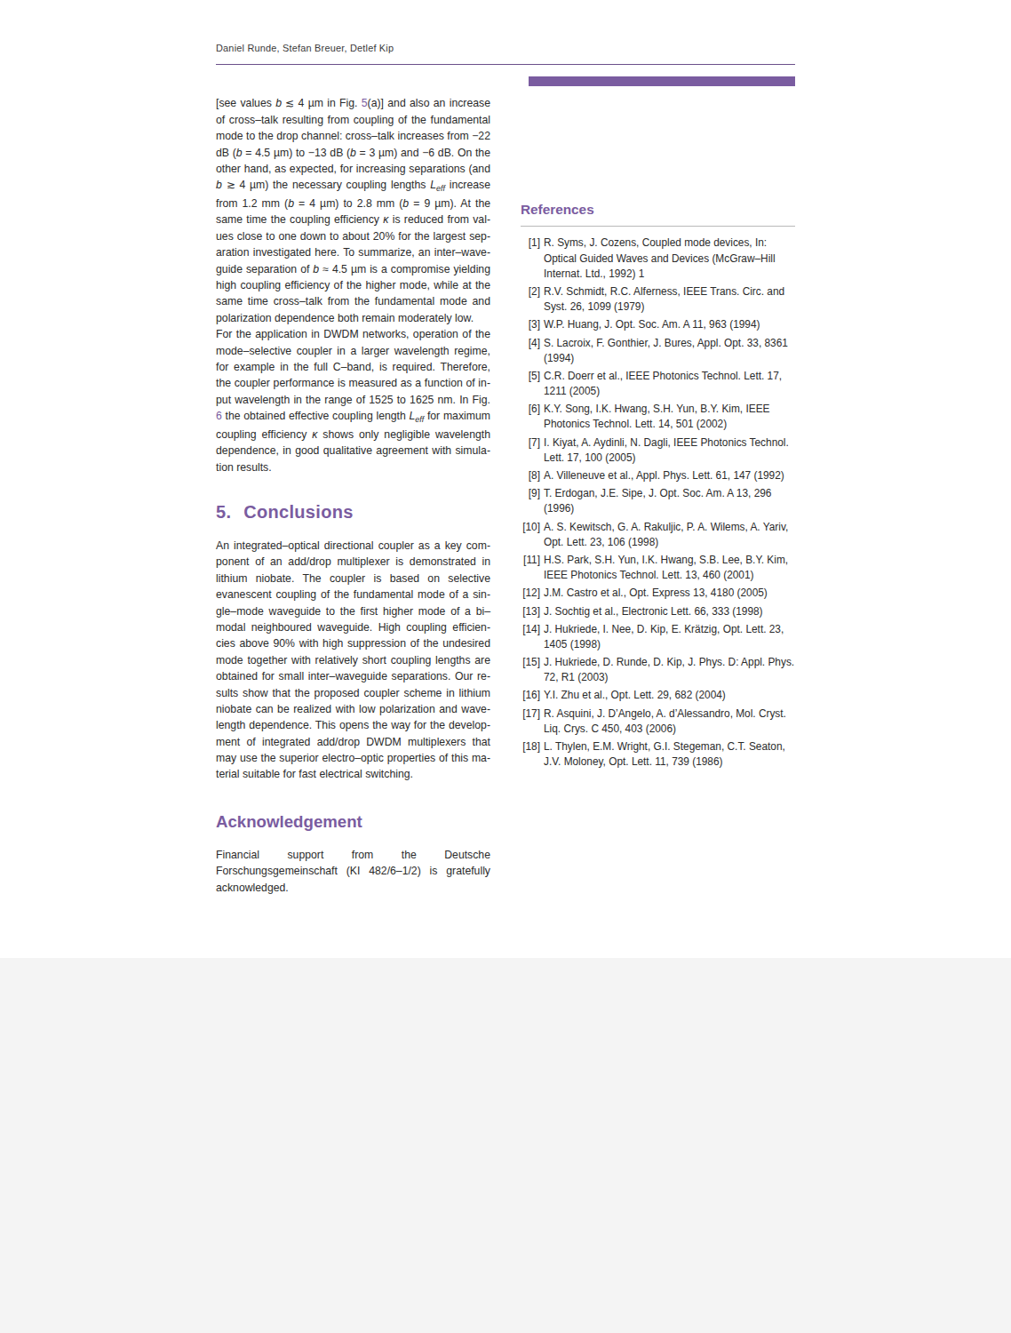Daniel Runde, Stefan Breuer, Detlef Kip
[see values b ≲ 4 µm in Fig. 5(a)] and also an increase of cross–talk resulting from coupling of the fundamental mode to the drop channel: cross–talk increases from −22 dB (b = 4.5 µm) to −13 dB (b = 3 µm) and −6 dB. On the other hand, as expected, for increasing separations (and b ≳ 4 µm) the necessary coupling lengths Leff increase from 1.2 mm (b = 4 µm) to 2.8 mm (b = 9 µm). At the same time the coupling efficiency κ is reduced from values close to one down to about 20% for the largest separation investigated here. To summarize, an inter–waveguide separation of b ≈ 4.5 µm is a compromise yielding high coupling efficiency of the higher mode, while at the same time cross–talk from the fundamental mode and polarization dependence both remain moderately low.
For the application in DWDM networks, operation of the mode–selective coupler in a larger wavelength regime, for example in the full C–band, is required. Therefore, the coupler performance is measured as a function of input wavelength in the range of 1525 to 1625 nm. In Fig. 6 the obtained effective coupling length Leff for maximum coupling efficiency κ shows only negligible wavelength dependence, in good qualitative agreement with simulation results.
5. Conclusions
An integrated–optical directional coupler as a key component of an add/drop multiplexer is demonstrated in lithium niobate. The coupler is based on selective evanescent coupling of the fundamental mode of a single–mode waveguide to the first higher mode of a bi–modal neighboured waveguide. High coupling efficiencies above 90% with high suppression of the undesired mode together with relatively short coupling lengths are obtained for small inter–waveguide separations. Our results show that the proposed coupler scheme in lithium niobate can be realized with low polarization and wavelength dependence. This opens the way for the development of integrated add/drop DWDM multiplexers that may use the superior electro–optic properties of this material suitable for fast electrical switching.
Acknowledgement
Financial support from the Deutsche Forschungsgemeinschaft (KI 482/6–1/2) is gratefully acknowledged.
References
[1] R. Syms, J. Cozens, Coupled mode devices, In: Optical Guided Waves and Devices (McGraw–Hill Internat. Ltd., 1992) 1
[2] R.V. Schmidt, R.C. Alferness, IEEE Trans. Circ. and Syst. 26, 1099 (1979)
[3] W.P. Huang, J. Opt. Soc. Am. A 11, 963 (1994)
[4] S. Lacroix, F. Gonthier, J. Bures, Appl. Opt. 33, 8361 (1994)
[5] C.R. Doerr et al., IEEE Photonics Technol. Lett. 17, 1211 (2005)
[6] K.Y. Song, I.K. Hwang, S.H. Yun, B.Y. Kim, IEEE Photonics Technol. Lett. 14, 501 (2002)
[7] I. Kiyat, A. Aydinli, N. Dagli, IEEE Photonics Technol. Lett. 17, 100 (2005)
[8] A. Villeneuve et al., Appl. Phys. Lett. 61, 147 (1992)
[9] T. Erdogan, J.E. Sipe, J. Opt. Soc. Am. A 13, 296 (1996)
[10] A. S. Kewitsch, G. A. Rakuljic, P. A. Wilems, A. Yariv, Opt. Lett. 23, 106 (1998)
[11] H.S. Park, S.H. Yun, I.K. Hwang, S.B. Lee, B.Y. Kim, IEEE Photonics Technol. Lett. 13, 460 (2001)
[12] J.M. Castro et al., Opt. Express 13, 4180 (2005)
[13] J. Sochtig et al., Electronic Lett. 66, 333 (1998)
[14] J. Hukriede, I. Nee, D. Kip, E. Krätzig, Opt. Lett. 23, 1405 (1998)
[15] J. Hukriede, D. Runde, D. Kip, J. Phys. D: Appl. Phys. 72, R1 (2003)
[16] Y.I. Zhu et al., Opt. Lett. 29, 682 (2004)
[17] R. Asquini, J. D’Angelo, A. d’Alessandro, Mol. Cryst. Liq. Crys. C 450, 403 (2006)
[18] L. Thylen, E.M. Wright, G.I. Stegeman, C.T. Seaton, J.V. Moloney, Opt. Lett. 11, 739 (1986)